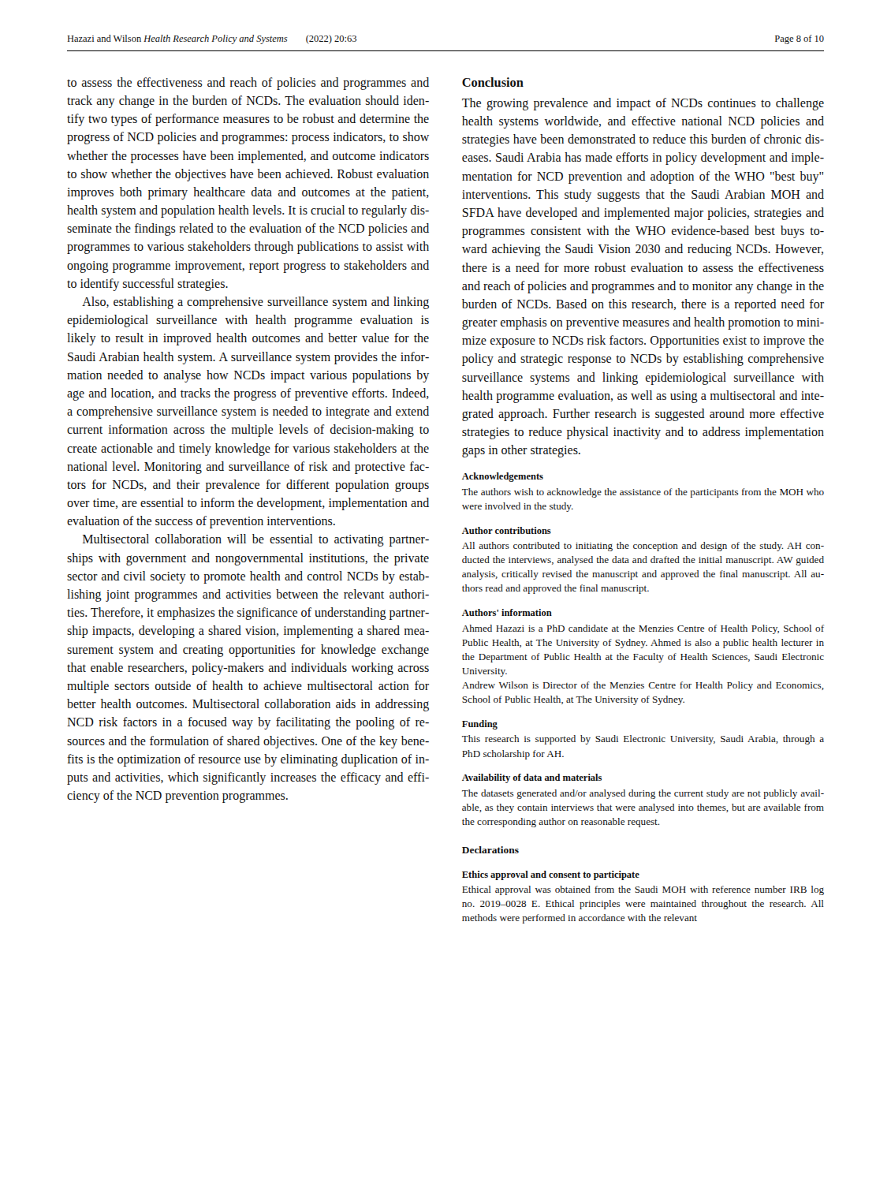Hazazi and Wilson Health Research Policy and Systems (2022) 20:63
Page 8 of 10
to assess the effectiveness and reach of policies and programmes and track any change in the burden of NCDs. The evaluation should identify two types of performance measures to be robust and determine the progress of NCD policies and programmes: process indicators, to show whether the processes have been implemented, and outcome indicators to show whether the objectives have been achieved. Robust evaluation improves both primary healthcare data and outcomes at the patient, health system and population health levels. It is crucial to regularly disseminate the findings related to the evaluation of the NCD policies and programmes to various stakeholders through publications to assist with ongoing programme improvement, report progress to stakeholders and to identify successful strategies.
Also, establishing a comprehensive surveillance system and linking epidemiological surveillance with health programme evaluation is likely to result in improved health outcomes and better value for the Saudi Arabian health system. A surveillance system provides the information needed to analyse how NCDs impact various populations by age and location, and tracks the progress of preventive efforts. Indeed, a comprehensive surveillance system is needed to integrate and extend current information across the multiple levels of decision-making to create actionable and timely knowledge for various stakeholders at the national level. Monitoring and surveillance of risk and protective factors for NCDs, and their prevalence for different population groups over time, are essential to inform the development, implementation and evaluation of the success of prevention interventions.
Multisectoral collaboration will be essential to activating partnerships with government and nongovernmental institutions, the private sector and civil society to promote health and control NCDs by establishing joint programmes and activities between the relevant authorities. Therefore, it emphasizes the significance of understanding partnership impacts, developing a shared vision, implementing a shared measurement system and creating opportunities for knowledge exchange that enable researchers, policy-makers and individuals working across multiple sectors outside of health to achieve multisectoral action for better health outcomes. Multisectoral collaboration aids in addressing NCD risk factors in a focused way by facilitating the pooling of resources and the formulation of shared objectives. One of the key benefits is the optimization of resource use by eliminating duplication of inputs and activities, which significantly increases the efficacy and efficiency of the NCD prevention programmes.
Conclusion
The growing prevalence and impact of NCDs continues to challenge health systems worldwide, and effective national NCD policies and strategies have been demonstrated to reduce this burden of chronic diseases. Saudi Arabia has made efforts in policy development and implementation for NCD prevention and adoption of the WHO "best buy" interventions. This study suggests that the Saudi Arabian MOH and SFDA have developed and implemented major policies, strategies and programmes consistent with the WHO evidence-based best buys toward achieving the Saudi Vision 2030 and reducing NCDs. However, there is a need for more robust evaluation to assess the effectiveness and reach of policies and programmes and to monitor any change in the burden of NCDs. Based on this research, there is a reported need for greater emphasis on preventive measures and health promotion to minimize exposure to NCDs risk factors. Opportunities exist to improve the policy and strategic response to NCDs by establishing comprehensive surveillance systems and linking epidemiological surveillance with health programme evaluation, as well as using a multisectoral and integrated approach. Further research is suggested around more effective strategies to reduce physical inactivity and to address implementation gaps in other strategies.
Acknowledgements
The authors wish to acknowledge the assistance of the participants from the MOH who were involved in the study.
Author contributions
All authors contributed to initiating the conception and design of the study. AH conducted the interviews, analysed the data and drafted the initial manuscript. AW guided analysis, critically revised the manuscript and approved the final manuscript. All authors read and approved the final manuscript.
Authors' information
Ahmed Hazazi is a PhD candidate at the Menzies Centre of Health Policy, School of Public Health, at The University of Sydney. Ahmed is also a public health lecturer in the Department of Public Health at the Faculty of Health Sciences, Saudi Electronic University.
Andrew Wilson is Director of the Menzies Centre for Health Policy and Economics, School of Public Health, at The University of Sydney.
Funding
This research is supported by Saudi Electronic University, Saudi Arabia, through a PhD scholarship for AH.
Availability of data and materials
The datasets generated and/or analysed during the current study are not publicly available, as they contain interviews that were analysed into themes, but are available from the corresponding author on reasonable request.
Declarations
Ethics approval and consent to participate
Ethical approval was obtained from the Saudi MOH with reference number IRB log no. 2019–0028 E. Ethical principles were maintained throughout the research. All methods were performed in accordance with the relevant